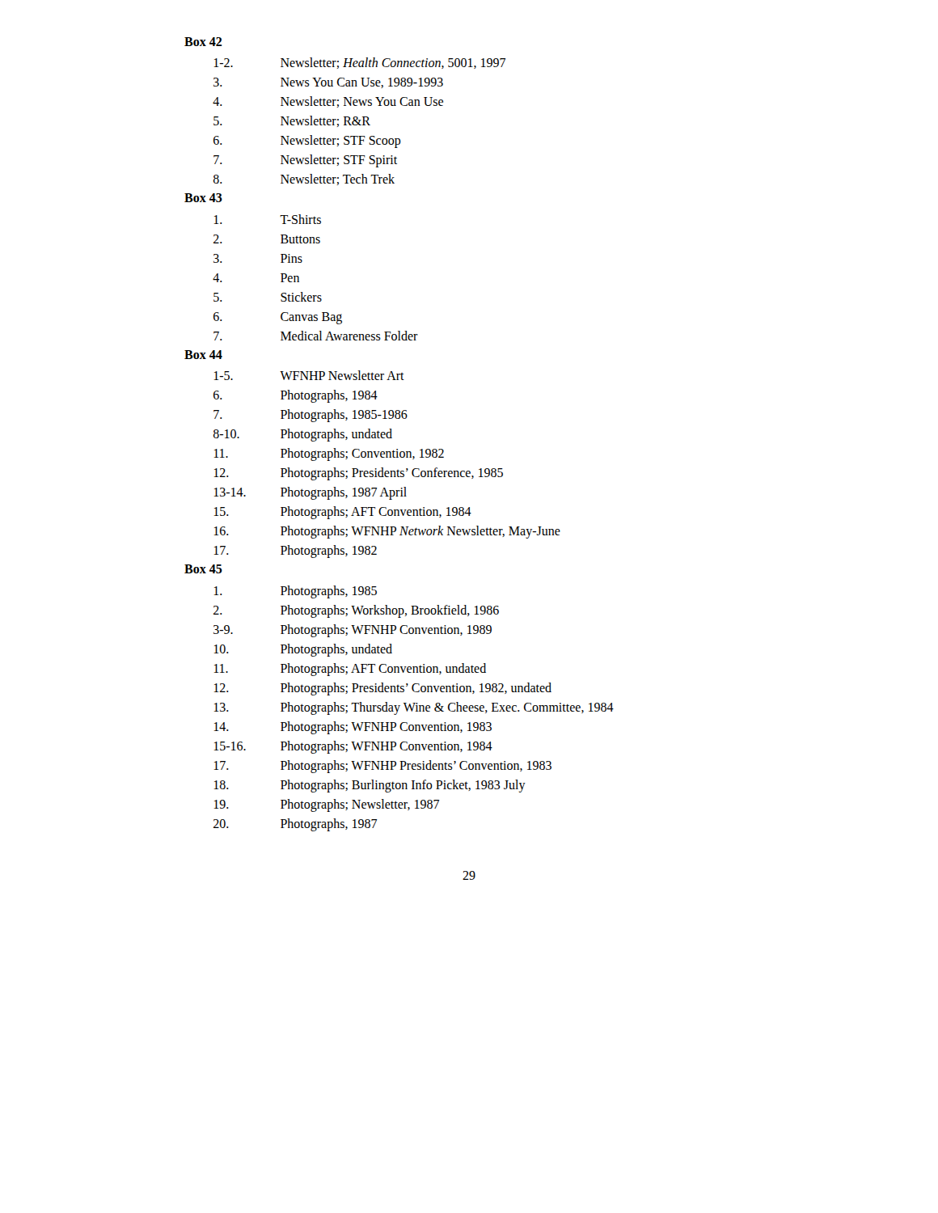Box 42
1-2.
Newsletter; Health Connection, 5001, 1997
3.
News You Can Use, 1989-1993
4.
Newsletter; News You Can Use
5.
Newsletter; R&R
6.
Newsletter; STF Scoop
7.
Newsletter; STF Spirit
8.
Newsletter; Tech Trek
Box 43
1.
T-Shirts
2.
Buttons
3.
Pins
4.
Pen
5.
Stickers
6.
Canvas Bag
7.
Medical Awareness Folder
Box 44
1-5.
WFNHP Newsletter Art
6.
Photographs, 1984
7.
Photographs, 1985-1986
8-10.
Photographs, undated
11.
Photographs; Convention, 1982
12.
Photographs; Presidents’ Conference, 1985
13-14.
Photographs, 1987 April
15.
Photographs; AFT Convention, 1984
16.
Photographs; WFNHP Network Newsletter, May-June
17.
Photographs, 1982
Box 45
1.
Photographs, 1985
2.
Photographs; Workshop, Brookfield, 1986
3-9.
Photographs; WFNHP Convention, 1989
10.
Photographs, undated
11.
Photographs; AFT Convention, undated
12.
Photographs; Presidents’ Convention, 1982, undated
13.
Photographs; Thursday Wine & Cheese, Exec. Committee, 1984
14.
Photographs; WFNHP Convention, 1983
15-16.
Photographs; WFNHP Convention, 1984
17.
Photographs; WFNHP Presidents’ Convention, 1983
18.
Photographs; Burlington Info Picket, 1983 July
19.
Photographs; Newsletter, 1987
20.
Photographs, 1987
29